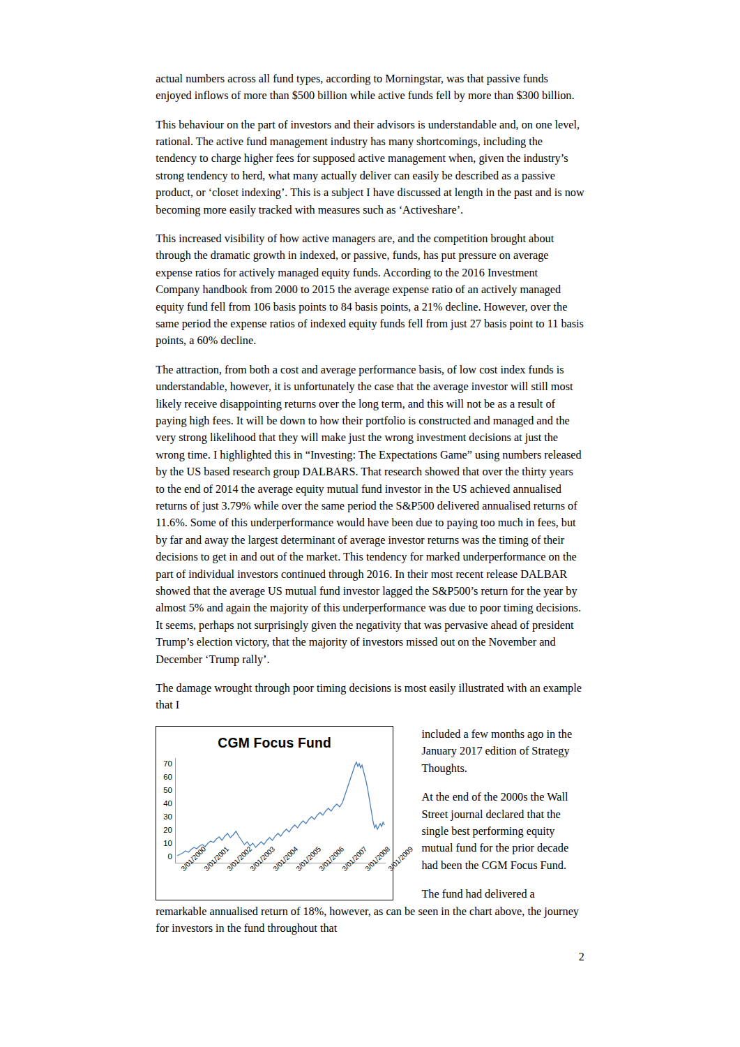actual numbers across all fund types, according to Morningstar, was that passive funds enjoyed inflows of more than $500 billion while active funds fell by more than $300 billion.
This behaviour on the part of investors and their advisors is understandable and, on one level, rational. The active fund management industry has many shortcomings, including the tendency to charge higher fees for supposed active management when, given the industry’s strong tendency to herd, what many actually deliver can easily be described as a passive product, or ‘closet indexing’. This is a subject I have discussed at length in the past and is now becoming more easily tracked with measures such as ‘Activeshare’.
This increased visibility of how active managers are, and the competition brought about through the dramatic growth in indexed, or passive, funds, has put pressure on average expense ratios for actively managed equity funds. According to the 2016 Investment Company handbook from 2000 to 2015 the average expense ratio of an actively managed equity fund fell from 106 basis points to 84 basis points, a 21% decline. However, over the same period the expense ratios of indexed equity funds fell from just 27 basis point to 11 basis points, a 60% decline.
The attraction, from both a cost and average performance basis, of low cost index funds is understandable, however, it is unfortunately the case that the average investor will still most likely receive disappointing returns over the long term, and this will not be as a result of paying high fees. It will be down to how their portfolio is constructed and managed and the very strong likelihood that they will make just the wrong investment decisions at just the wrong time. I highlighted this in “Investing: The Expectations Game” using numbers released by the US based research group DALBARS. That research showed that over the thirty years to the end of 2014 the average equity mutual fund investor in the US achieved annualised returns of just 3.79% while over the same period the S&P500 delivered annualised returns of 11.6%. Some of this underperformance would have been due to paying too much in fees, but by far and away the largest determinant of average investor returns was the timing of their decisions to get in and out of the market. This tendency for marked underperformance on the part of individual investors continued through 2016. In their most recent release DALBAR showed that the average US mutual fund investor lagged the S&P500’s return for the year by almost 5% and again the majority of this underperformance was due to poor timing decisions. It seems, perhaps not surprisingly given the negativity that was pervasive ahead of president Trump’s election victory, that the majority of investors missed out on the November and December ‘Trump rally’.
The damage wrought through poor timing decisions is most easily illustrated with an example that I
CGM Focus Fund
70
60
50
40
30
20
10
0
3/01/2000 3/01/2001 3/01/2002 3/01/2003 3/01/2004 3/01/2005 3/01/2006 3/01/2007 3/01/2008 3/01/2009
included a few months ago in the January 2017 edition of Strategy Thoughts.
At the end of the 2000s the Wall Street journal declared that the single best performing equity mutual fund for the prior decade had been the CGM Focus Fund.
The fund had delivered a remarkable annualised return of 18%, however, as can be seen in the chart above, the journey for investors in the fund throughout that
2